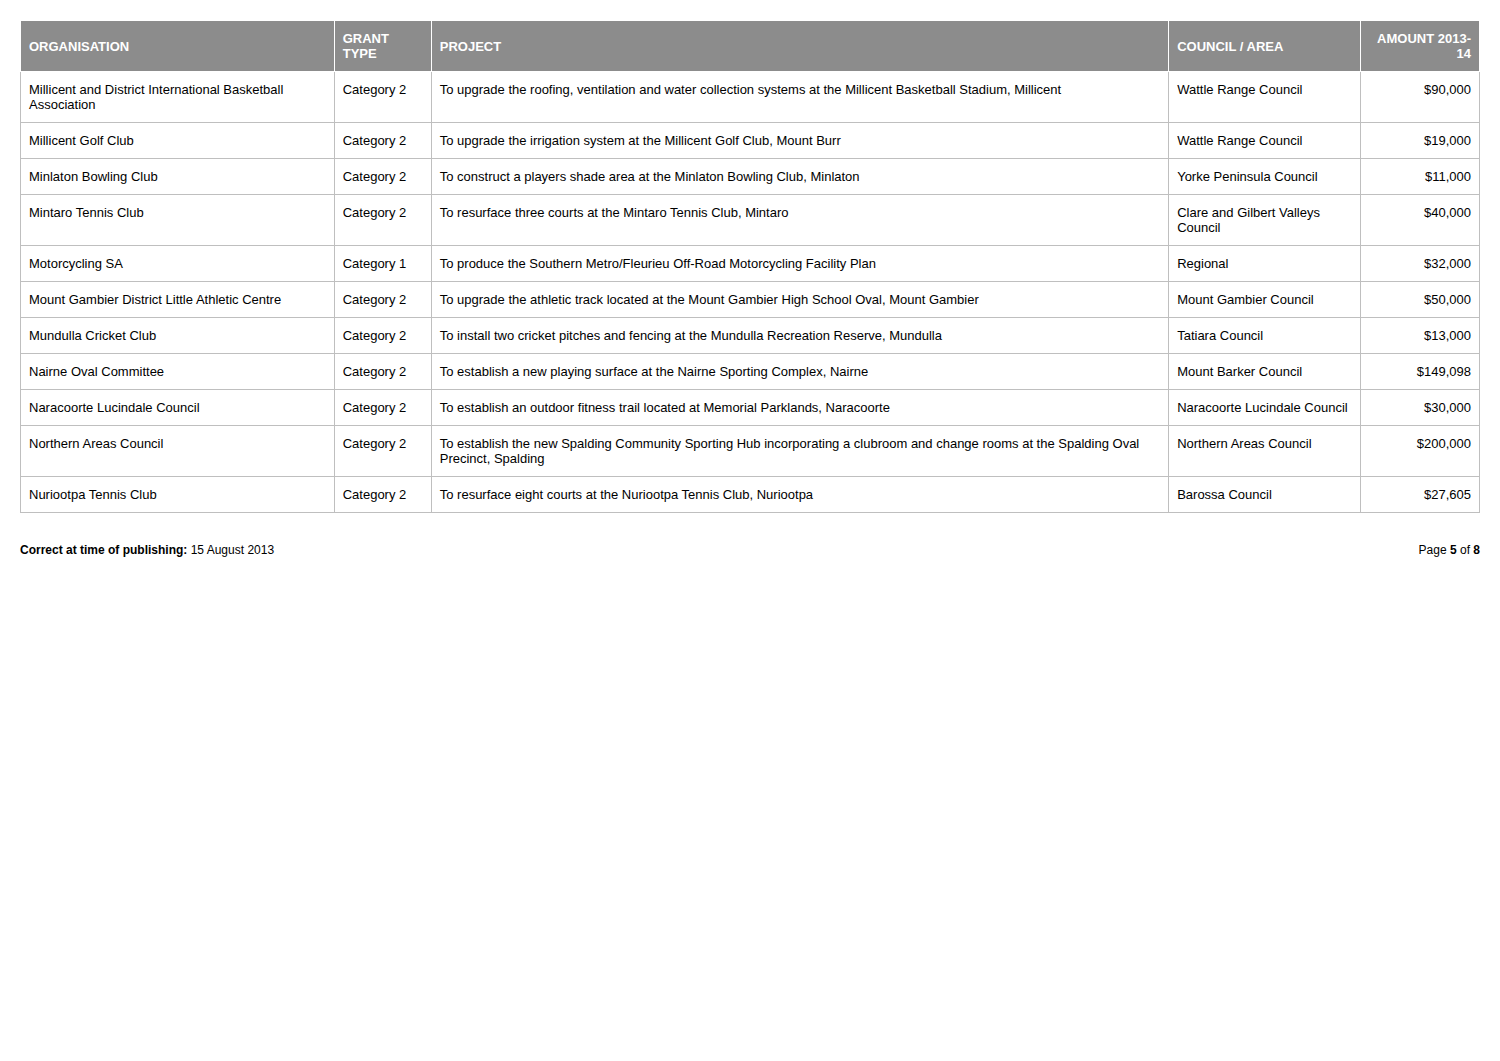| ORGANISATION | GRANT TYPE | PROJECT | COUNCIL / AREA | AMOUNT 2013-14 |
| --- | --- | --- | --- | --- |
| Millicent and District International Basketball Association | Category 2 | To upgrade the roofing, ventilation and water collection systems at the Millicent Basketball Stadium, Millicent | Wattle Range Council | $90,000 |
| Millicent Golf Club | Category 2 | To upgrade the irrigation system at the Millicent Golf Club, Mount Burr | Wattle Range Council | $19,000 |
| Minlaton Bowling Club | Category 2 | To construct a players shade area at the Minlaton Bowling Club, Minlaton | Yorke Peninsula Council | $11,000 |
| Mintaro Tennis Club | Category 2 | To resurface three courts at the Mintaro Tennis Club, Mintaro | Clare and Gilbert Valleys Council | $40,000 |
| Motorcycling SA | Category 1 | To produce the Southern Metro/Fleurieu Off-Road Motorcycling Facility Plan | Regional | $32,000 |
| Mount Gambier District Little Athletic Centre | Category 2 | To upgrade the athletic track located at the Mount Gambier High School Oval, Mount Gambier | Mount Gambier Council | $50,000 |
| Mundulla Cricket Club | Category 2 | To install two cricket pitches and fencing at the Mundulla Recreation Reserve, Mundulla | Tatiara Council | $13,000 |
| Nairne Oval Committee | Category 2 | To establish a new playing surface at the Nairne Sporting Complex, Nairne | Mount Barker Council | $149,098 |
| Naracoorte Lucindale Council | Category 2 | To establish an outdoor fitness trail located at Memorial Parklands, Naracoorte | Naracoorte Lucindale Council | $30,000 |
| Northern Areas Council | Category 2 | To establish the new Spalding Community Sporting Hub incorporating a clubroom and change rooms at the Spalding Oval Precinct, Spalding | Northern Areas Council | $200,000 |
| Nuriootpa Tennis Club | Category 2 | To resurface eight courts at the Nuriootpa Tennis Club, Nuriootpa | Barossa Council | $27,605 |
Correct at time of publishing: 15 August 2013
Page 5 of 8